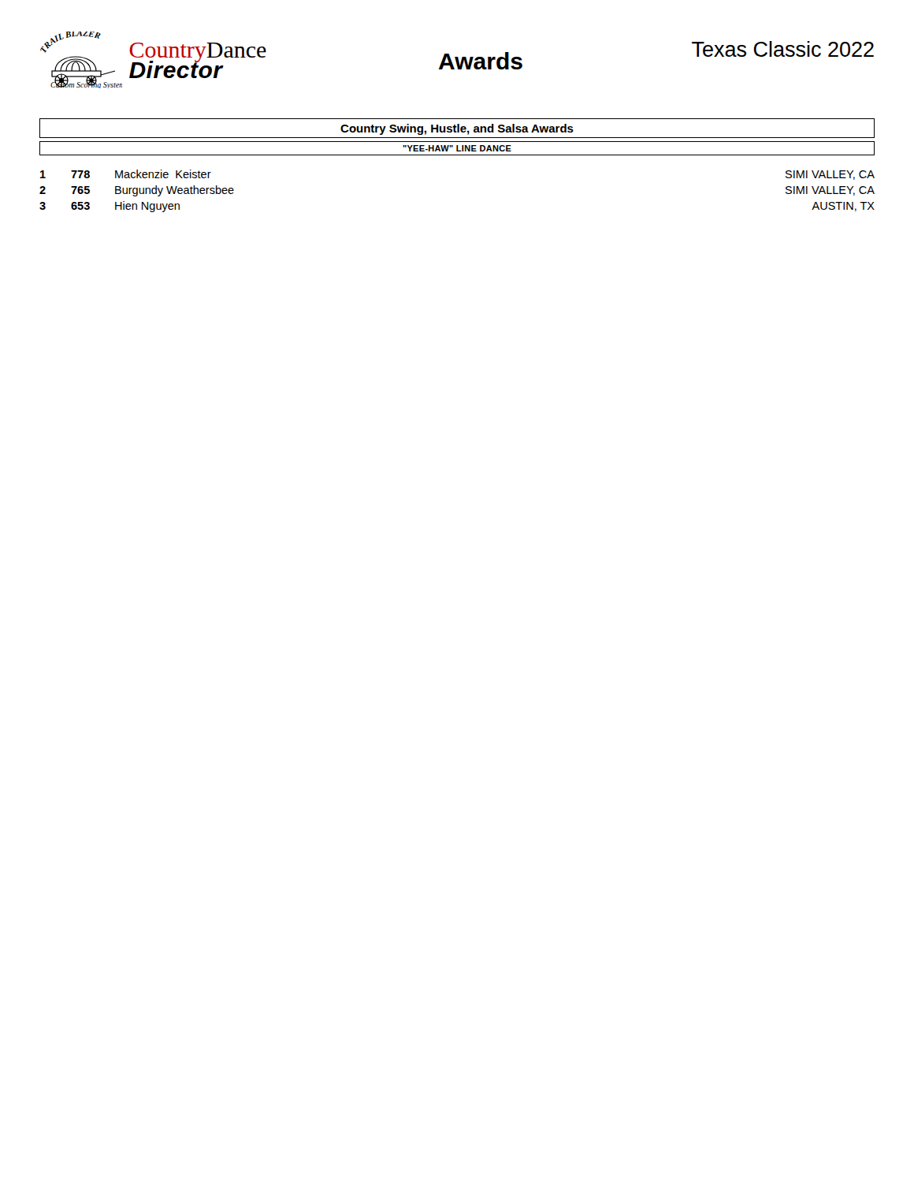TRAIL BLAZER Custom Scoring System
Country Dance
Director
Texas Classic 2022
Awards
Country Swing, Hustle, and Salsa Awards
"YEE-HAW" LINE DANCE
| 1 | 778 | Mackenzie Keister | SIMI VALLEY, CA |
| 2 | 765 | Burgundy Weathersbee | SIMI VALLEY, CA |
| 3 | 653 | Hien Nguyen | AUSTIN, TX |